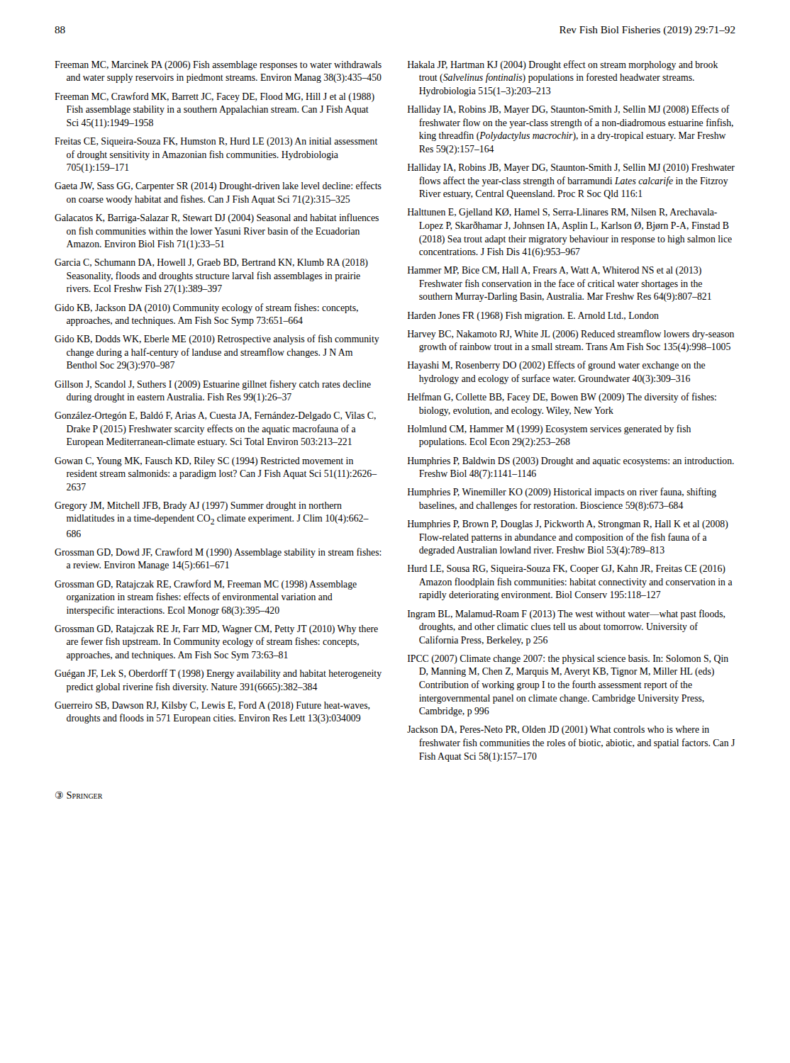88 Rev Fish Biol Fisheries (2019) 29:71–92
Freeman MC, Marcinek PA (2006) Fish assemblage responses to water withdrawals and water supply reservoirs in piedmont streams. Environ Manag 38(3):435–450
Freeman MC, Crawford MK, Barrett JC, Facey DE, Flood MG, Hill J et al (1988) Fish assemblage stability in a southern Appalachian stream. Can J Fish Aquat Sci 45(11):1949–1958
Freitas CE, Siqueira-Souza FK, Humston R, Hurd LE (2013) An initial assessment of drought sensitivity in Amazonian fish communities. Hydrobiologia 705(1):159–171
Gaeta JW, Sass GG, Carpenter SR (2014) Drought-driven lake level decline: effects on coarse woody habitat and fishes. Can J Fish Aquat Sci 71(2):315–325
Galacatos K, Barriga-Salazar R, Stewart DJ (2004) Seasonal and habitat influences on fish communities within the lower Yasuni River basin of the Ecuadorian Amazon. Environ Biol Fish 71(1):33–51
Garcia C, Schumann DA, Howell J, Graeb BD, Bertrand KN, Klumb RA (2018) Seasonality, floods and droughts structure larval fish assemblages in prairie rivers. Ecol Freshw Fish 27(1):389–397
Gido KB, Jackson DA (2010) Community ecology of stream fishes: concepts, approaches, and techniques. Am Fish Soc Symp 73:651–664
Gido KB, Dodds WK, Eberle ME (2010) Retrospective analysis of fish community change during a half-century of landuse and streamflow changes. J N Am Benthol Soc 29(3):970–987
Gillson J, Scandol J, Suthers I (2009) Estuarine gillnet fishery catch rates decline during drought in eastern Australia. Fish Res 99(1):26–37
González-Ortegón E, Baldó F, Arias A, Cuesta JA, Fernández-Delgado C, Vilas C, Drake P (2015) Freshwater scarcity effects on the aquatic macrofauna of a European Mediterranean-climate estuary. Sci Total Environ 503:213–221
Gowan C, Young MK, Fausch KD, Riley SC (1994) Restricted movement in resident stream salmonids: a paradigm lost? Can J Fish Aquat Sci 51(11):2626–2637
Gregory JM, Mitchell JFB, Brady AJ (1997) Summer drought in northern midlatitudes in a time-dependent CO2 climate experiment. J Clim 10(4):662–686
Grossman GD, Dowd JF, Crawford M (1990) Assemblage stability in stream fishes: a review. Environ Manage 14(5):661–671
Grossman GD, Ratajczak RE, Crawford M, Freeman MC (1998) Assemblage organization in stream fishes: effects of environmental variation and interspecific interactions. Ecol Monogr 68(3):395–420
Grossman GD, Ratajczak RE Jr, Farr MD, Wagner CM, Petty JT (2010) Why there are fewer fish upstream. In Community ecology of stream fishes: concepts, approaches, and techniques. Am Fish Soc Sym 73:63–81
Guégan JF, Lek S, Oberdorff T (1998) Energy availability and habitat heterogeneity predict global riverine fish diversity. Nature 391(6665):382–384
Guerreiro SB, Dawson RJ, Kilsby C, Lewis E, Ford A (2018) Future heat-waves, droughts and floods in 571 European cities. Environ Res Lett 13(3):034009
Hakala JP, Hartman KJ (2004) Drought effect on stream morphology and brook trout (Salvelinus fontinalis) populations in forested headwater streams. Hydrobiologia 515(1–3):203–213
Halliday IA, Robins JB, Mayer DG, Staunton-Smith J, Sellin MJ (2008) Effects of freshwater flow on the year-class strength of a non-diadromous estuarine finfish, king threadfin (Polydactylus macrochir), in a dry-tropical estuary. Mar Freshw Res 59(2):157–164
Halliday IA, Robins JB, Mayer DG, Staunton-Smith J, Sellin MJ (2010) Freshwater flows affect the year-class strength of barramundi Lates calcarife in the Fitzroy River estuary, Central Queensland. Proc R Soc Qld 116:1
Halttunen E, Gjelland KØ, Hamel S, Serra-Llinares RM, Nilsen R, Arechavala-Lopez P, Skarðhamar J, Johnsen IA, Asplin L, Karlson Ø, Bjørn P-A, Finstad B (2018) Sea trout adapt their migratory behaviour in response to high salmon lice concentrations. J Fish Dis 41(6):953–967
Hammer MP, Bice CM, Hall A, Frears A, Watt A, Whiterod NS et al (2013) Freshwater fish conservation in the face of critical water shortages in the southern Murray-Darling Basin, Australia. Mar Freshw Res 64(9):807–821
Harden Jones FR (1968) Fish migration. E. Arnold Ltd., London
Harvey BC, Nakamoto RJ, White JL (2006) Reduced streamflow lowers dry-season growth of rainbow trout in a small stream. Trans Am Fish Soc 135(4):998–1005
Hayashi M, Rosenberry DO (2002) Effects of ground water exchange on the hydrology and ecology of surface water. Groundwater 40(3):309–316
Helfman G, Collette BB, Facey DE, Bowen BW (2009) The diversity of fishes: biology, evolution, and ecology. Wiley, New York
Holmlund CM, Hammer M (1999) Ecosystem services generated by fish populations. Ecol Econ 29(2):253–268
Humphries P, Baldwin DS (2003) Drought and aquatic ecosystems: an introduction. Freshw Biol 48(7):1141–1146
Humphries P, Winemiller KO (2009) Historical impacts on river fauna, shifting baselines, and challenges for restoration. Bioscience 59(8):673–684
Humphries P, Brown P, Douglas J, Pickworth A, Strongman R, Hall K et al (2008) Flow-related patterns in abundance and composition of the fish fauna of a degraded Australian lowland river. Freshw Biol 53(4):789–813
Hurd LE, Sousa RG, Siqueira-Souza FK, Cooper GJ, Kahn JR, Freitas CE (2016) Amazon floodplain fish communities: habitat connectivity and conservation in a rapidly deteriorating environment. Biol Conserv 195:118–127
Ingram BL, Malamud-Roam F (2013) The west without water—what past floods, droughts, and other climatic clues tell us about tomorrow. University of California Press, Berkeley, p 256
IPCC (2007) Climate change 2007: the physical science basis. In: Solomon S, Qin D, Manning M, Chen Z, Marquis M, Averyt KB, Tignor M, Miller HL (eds) Contribution of working group I to the fourth assessment report of the intergovernmental panel on climate change. Cambridge University Press, Cambridge, p 996
Jackson DA, Peres-Neto PR, Olden JD (2001) What controls who is where in freshwater fish communities the roles of biotic, abiotic, and spatial factors. Can J Fish Aquat Sci 58(1):157–170
③ Springer